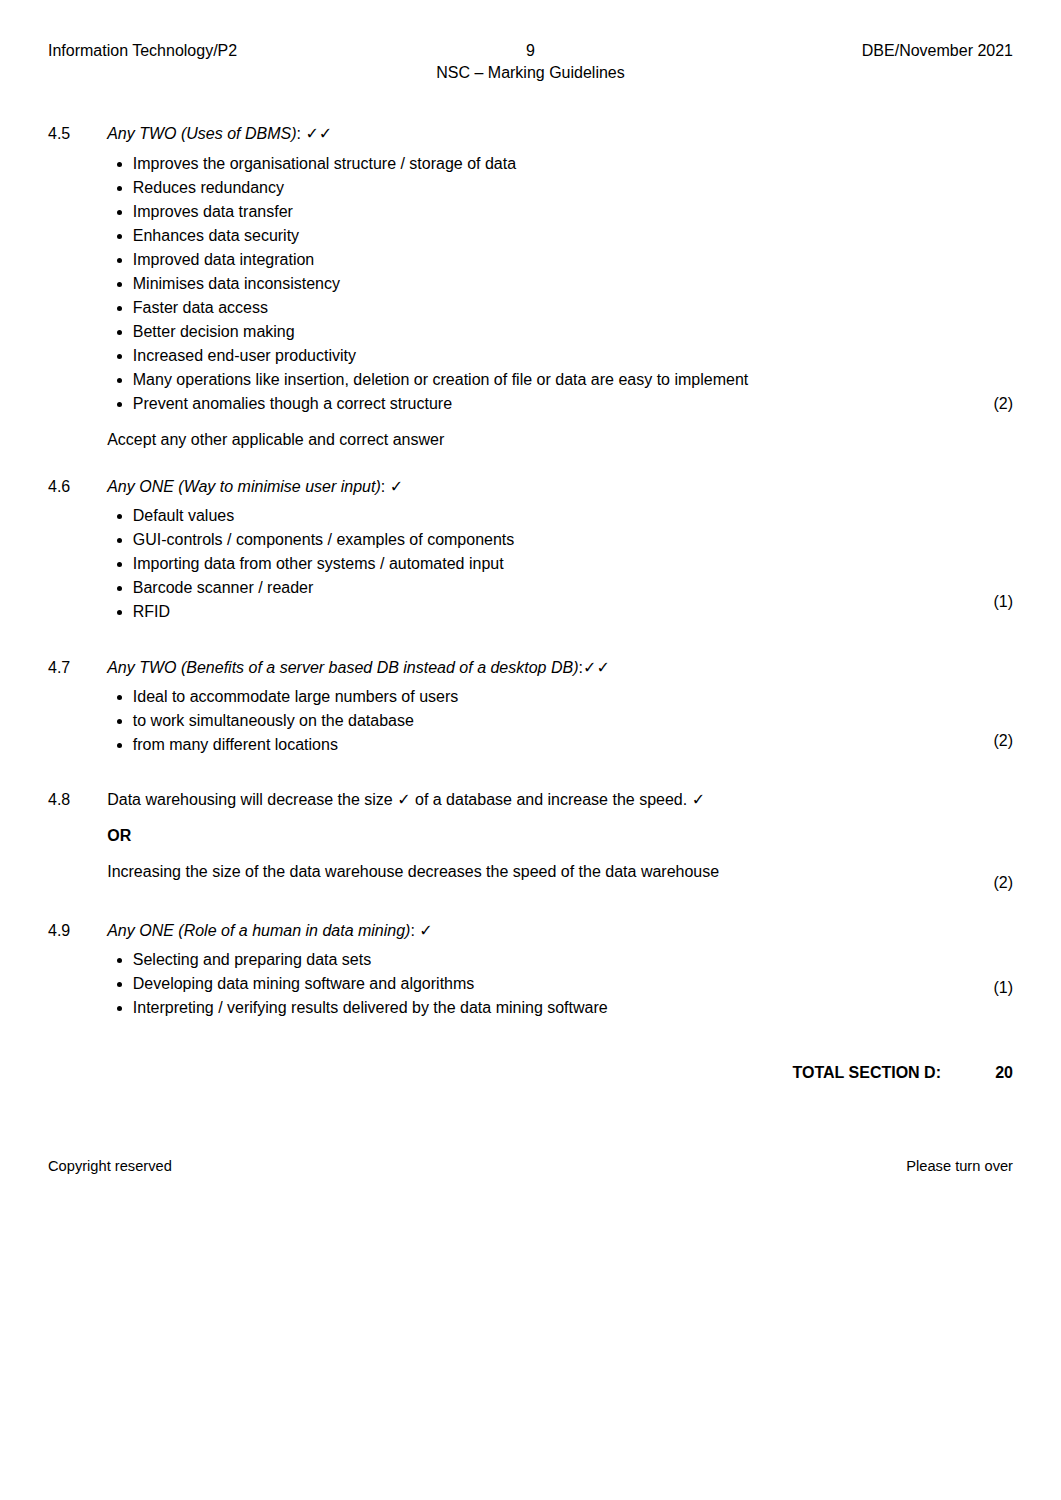Information Technology/P2
9NSC – Marking Guidelines
DBE/November 2021
4.5
Any TWO (Uses of DBMS): ✓✓
Improves the organisational structure / storage of data
Reduces redundancy
Improves data transfer
Enhances data security
Improved data integration
Minimises data inconsistency
Faster data access
Better decision making
Increased end-user productivity
Many operations like insertion, deletion or creation of file or data are easy to implement
Prevent anomalies though a correct structure
Accept any other applicable and correct answer
(2)
4.6
Any ONE (Way to minimise user input): ✓
Default values
GUI-controls / components / examples of components
Importing data from other systems / automated input
Barcode scanner / reader
RFID
(1)
4.7
Any TWO (Benefits of a server based DB instead of a desktop DB):✓✓
Ideal to accommodate large numbers of users
to work simultaneously on the database
from many different locations
(2)
4.8
Data warehousing will decrease the size ✓ of a database and increase the speed. ✓
OR
Increasing the size of the data warehouse decreases the speed of the data warehouse
(2)
4.9
Any ONE (Role of a human in data mining): ✓
Selecting and preparing data sets
Developing data mining software and algorithms
Interpreting / verifying results delivered by the data mining software
(1)
TOTAL SECTION D:
20
Copyright reserved
Please turn over